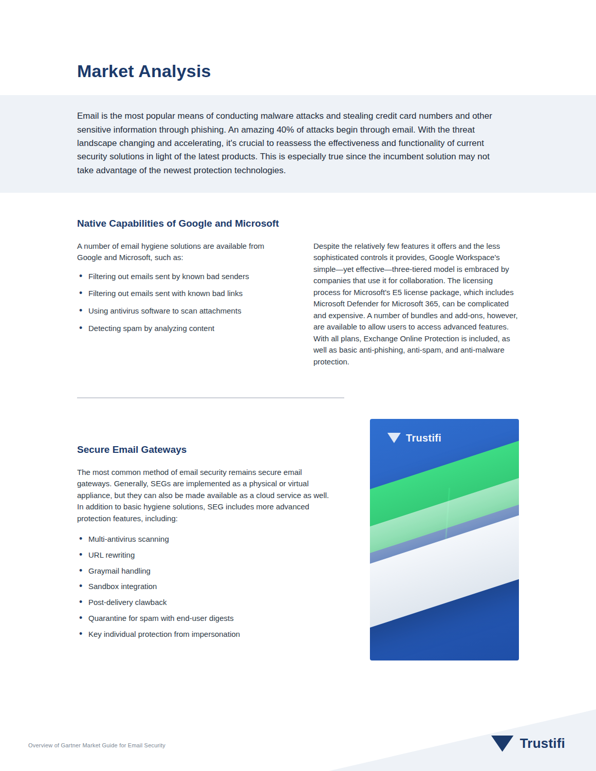Market Analysis
Email is the most popular means of conducting malware attacks and stealing credit card numbers and other sensitive information through phishing. An amazing 40% of attacks begin through email. With the threat landscape changing and accelerating, it's crucial to reassess the effectiveness and functionality of current security solutions in light of the latest products. This is especially true since the incumbent solution may not take advantage of the newest protection technologies.
Native Capabilities of Google and Microsoft
A number of email hygiene solutions are available from Google and Microsoft, such as:
Filtering out emails sent by known bad senders
Filtering out emails sent with known bad links
Using antivirus software to scan attachments
Detecting spam by analyzing content
Despite the relatively few features it offers and the less sophisticated controls it provides, Google Workspace's simple—yet effective—three-tiered model is embraced by companies that use it for collaboration. The licensing process for Microsoft's E5 license package, which includes Microsoft Defender for Microsoft 365, can be complicated and expensive. A number of bundles and add-ons, however, are available to allow users to access advanced features. With all plans, Exchange Online Protection is included, as well as basic anti-phishing, anti-spam, and anti-malware protection.
Secure Email Gateways
The most common method of email security remains secure email gateways. Generally, SEGs are implemented as a physical or virtual appliance, but they can also be made available as a cloud service as well. In addition to basic hygiene solutions, SEG includes more advanced protection features, including:
Multi-antivirus scanning
URL rewriting
Graymail handling
Sandbox integration
Post-delivery clawback
Quarantine for spam with end-user digests
Key individual protection from impersonation
Trustifi
Overview of Gartner Market Guide for Email Security
Trustifi